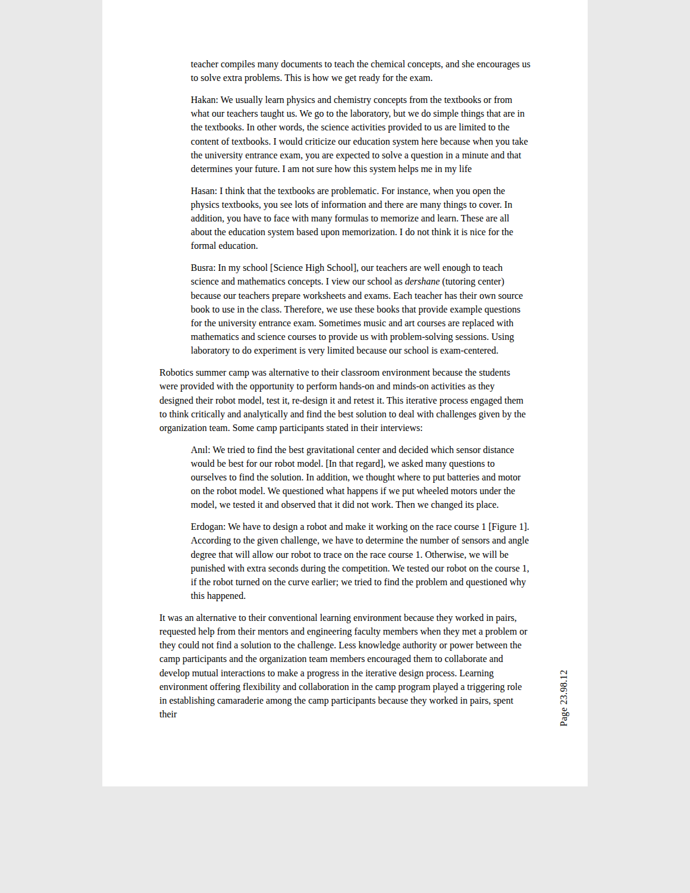teacher compiles many documents to teach the chemical concepts, and she encourages us to solve extra problems. This is how we get ready for the exam.
Hakan: We usually learn physics and chemistry concepts from the textbooks or from what our teachers taught us. We go to the laboratory, but we do simple things that are in the textbooks. In other words, the science activities provided to us are limited to the content of textbooks. I would criticize our education system here because when you take the university entrance exam, you are expected to solve a question in a minute and that determines your future. I am not sure how this system helps me in my life
Hasan: I think that the textbooks are problematic. For instance, when you open the physics textbooks, you see lots of information and there are many things to cover. In addition, you have to face with many formulas to memorize and learn. These are all about the education system based upon memorization. I do not think it is nice for the formal education.
Busra: In my school [Science High School], our teachers are well enough to teach science and mathematics concepts. I view our school as dershane (tutoring center) because our teachers prepare worksheets and exams. Each teacher has their own source book to use in the class. Therefore, we use these books that provide example questions for the university entrance exam. Sometimes music and art courses are replaced with mathematics and science courses to provide us with problem-solving sessions. Using laboratory to do experiment is very limited because our school is exam-centered.
Robotics summer camp was alternative to their classroom environment because the students were provided with the opportunity to perform hands-on and minds-on activities as they designed their robot model, test it, re-design it and retest it. This iterative process engaged them to think critically and analytically and find the best solution to deal with challenges given by the organization team. Some camp participants stated in their interviews:
Anıl: We tried to find the best gravitational center and decided which sensor distance would be best for our robot model. [In that regard], we asked many questions to ourselves to find the solution. In addition, we thought where to put batteries and motor on the robot model. We questioned what happens if we put wheeled motors under the model, we tested it and observed that it did not work. Then we changed its place.
Erdogan: We have to design a robot and make it working on the race course 1 [Figure 1]. According to the given challenge, we have to determine the number of sensors and angle degree that will allow our robot to trace on the race course 1. Otherwise, we will be punished with extra seconds during the competition. We tested our robot on the course 1, if the robot turned on the curve earlier; we tried to find the problem and questioned why this happened.
It was an alternative to their conventional learning environment because they worked in pairs, requested help from their mentors and engineering faculty members when they met a problem or they could not find a solution to the challenge. Less knowledge authority or power between the camp participants and the organization team members encouraged them to collaborate and develop mutual interactions to make a progress in the iterative design process. Learning environment offering flexibility and collaboration in the camp program played a triggering role in establishing camaraderie among the camp participants because they worked in pairs, spent their
Page 23.98.12